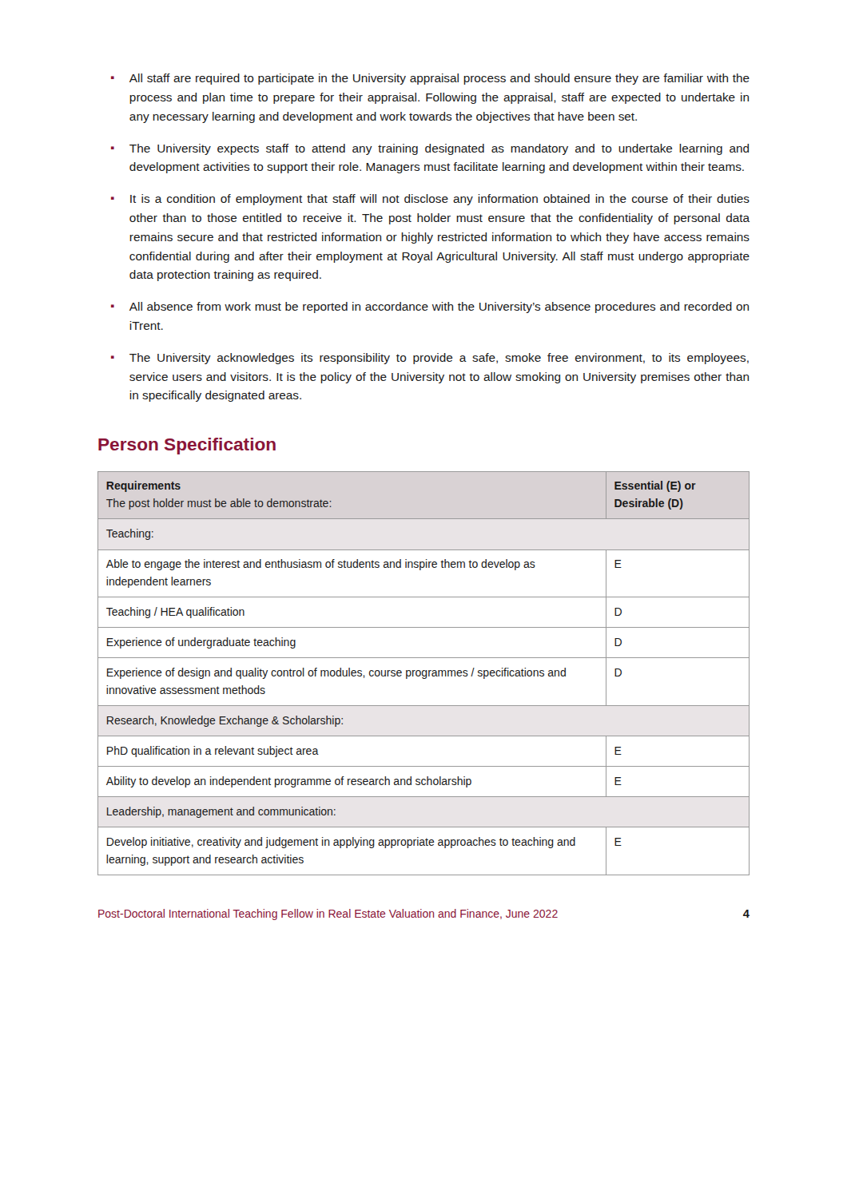All staff are required to participate in the University appraisal process and should ensure they are familiar with the process and plan time to prepare for their appraisal. Following the appraisal, staff are expected to undertake in any necessary learning and development and work towards the objectives that have been set.
The University expects staff to attend any training designated as mandatory and to undertake learning and development activities to support their role. Managers must facilitate learning and development within their teams.
It is a condition of employment that staff will not disclose any information obtained in the course of their duties other than to those entitled to receive it. The post holder must ensure that the confidentiality of personal data remains secure and that restricted information or highly restricted information to which they have access remains confidential during and after their employment at Royal Agricultural University. All staff must undergo appropriate data protection training as required.
All absence from work must be reported in accordance with the University’s absence procedures and recorded on iTrent.
The University acknowledges its responsibility to provide a safe, smoke free environment, to its employees, service users and visitors. It is the policy of the University not to allow smoking on University premises other than in specifically designated areas.
Person Specification
| Requirements The post holder must be able to demonstrate: | Essential (E) or Desirable (D) |
| --- | --- |
| Teaching: |
| Able to engage the interest and enthusiasm of students and inspire them to develop as independent learners | E |
| Teaching / HEA qualification | D |
| Experience of undergraduate teaching | D |
| Experience of design and quality control of modules, course programmes / specifications and innovative assessment methods | D |
| Research, Knowledge Exchange & Scholarship: |
| PhD qualification in a relevant subject area | E |
| Ability to develop an independent programme of research and scholarship | E |
| Leadership, management and communication: |
| Develop initiative, creativity and judgement in applying appropriate approaches to teaching and learning, support and research activities | E |
Post-Doctoral International Teaching Fellow in Real Estate Valuation and Finance, June 2022 4